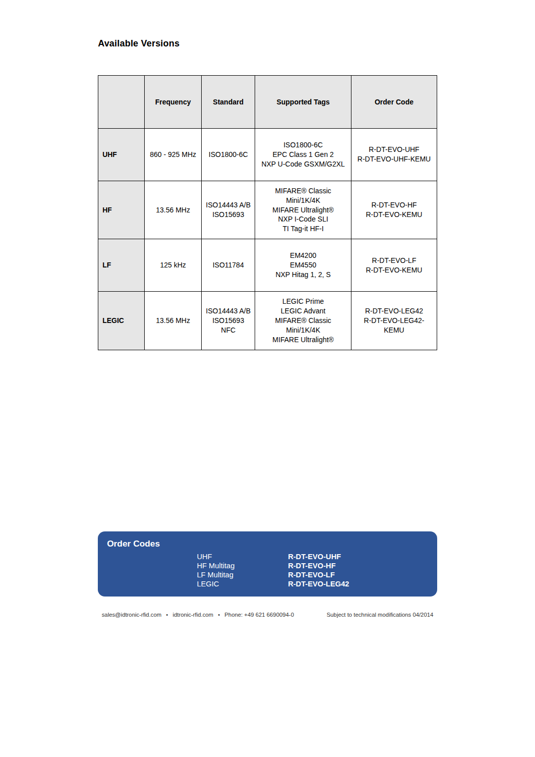Available Versions
| | Frequency | Standard | Supported Tags | Order Code |
| --- | --- | --- | --- | --- |
| UHF | 860 - 925 MHz | ISO1800-6C | ISO1800-6C EPC Class 1 Gen 2 NXP U-Code GSXM/G2XL | R-DT-EVO-UHF R-DT-EVO-UHF-KEMU |
| HF | 13.56 MHz | ISO14443 A/B ISO15693 | MIFARE® Classic Mini/1K/4K MIFARE Ultralight® NXP I-Code SLI TI Tag-it HF-I | R-DT-EVO-HF R-DT-EVO-KEMU |
| LF | 125 kHz | ISO11784 | EM4200 EM4550 NXP Hitag 1, 2, S | R-DT-EVO-LF R-DT-EVO-KEMU |
| LEGIC | 13.56 MHz | ISO14443 A/B ISO15693 NFC | LEGIC Prime LEGIC Advant MIFARE® Classic Mini/1K/4K MIFARE Ultralight® | R-DT-EVO-LEG42 R-DT-EVO-LEG42-KEMU |
Order Codes
UHF
R-DT-EVO-UHF
HF Multitag
R-DT-EVO-HF
LF Multitag
R-DT-EVO-LF
LEGIC
R-DT-EVO-LEG42
sales@idtronic-rfid.com • idtronic-rfid.com • Phone: +49 621 6690094-0
Subject to technical modifications 04/2014